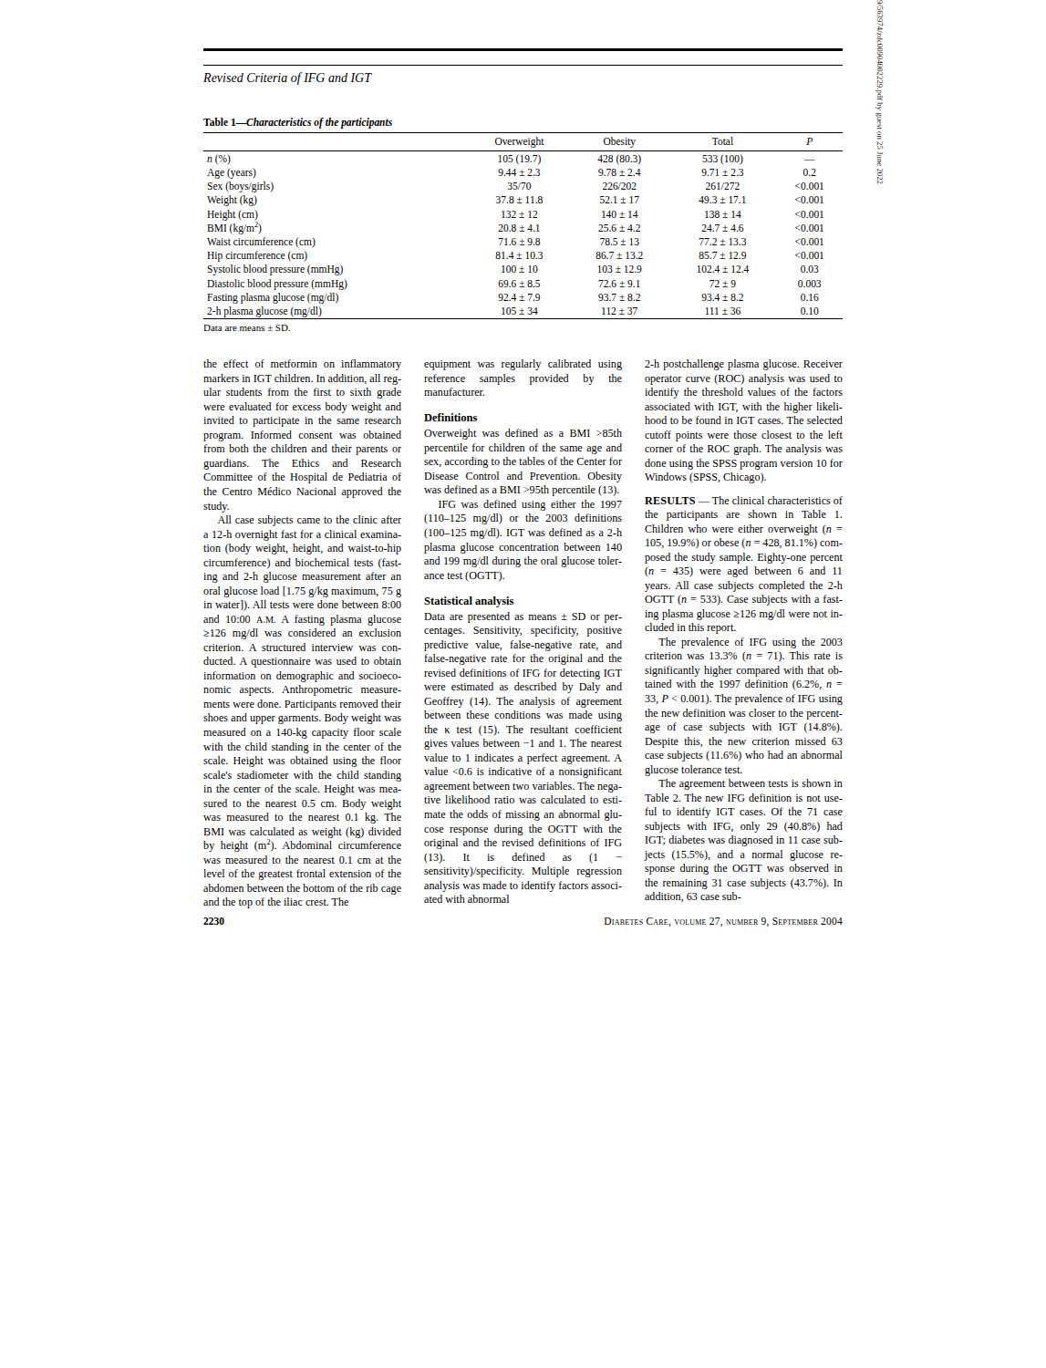Revised Criteria of IFG and IGT
Table 1—Characteristics of the participants
| | Overweight | Obesity | Total | P |
| --- | --- | --- | --- | --- |
| n (%) | 105 (19.7) | 428 (80.3) | 533 (100) | — |
| Age (years) | 9.44 ± 2.3 | 9.78 ± 2.4 | 9.71 ± 2.3 | 0.2 |
| Sex (boys/girls) | 35/70 | 226/202 | 261/272 | <0.001 |
| Weight (kg) | 37.8 ± 11.8 | 52.1 ± 17 | 49.3 ± 17.1 | <0.001 |
| Height (cm) | 132 ± 12 | 140 ± 14 | 138 ± 14 | <0.001 |
| BMI (kg/m 2 ) | 20.8 ± 4.1 | 25.6 ± 4.2 | 24.7 ± 4.6 | <0.001 |
| Waist circumference (cm) | 71.6 ± 9.8 | 78.5 ± 13 | 77.2 ± 13.3 | <0.001 |
| Hip circumference (cm) | 81.4 ± 10.3 | 86.7 ± 13.2 | 85.7 ± 12.9 | <0.001 |
| Systolic blood pressure (mmHg) | 100 ± 10 | 103 ± 12.9 | 102.4 ± 12.4 | 0.03 |
| Diastolic blood pressure (mmHg) | 69.6 ± 8.5 | 72.6 ± 9.1 | 72 ± 9 | 0.003 |
| Fasting plasma glucose (mg/dl) | 92.4 ± 7.9 | 93.7 ± 8.2 | 93.4 ± 8.2 | 0.16 |
| 2-h plasma glucose (mg/dl) | 105 ± 34 | 112 ± 37 | 111 ± 36 | 0.10 |
Data are means ± SD.
the effect of metformin on inflammatory markers in IGT children. In addition, all regular students from the first to sixth grade were evaluated for excess body weight and invited to participate in the same research program. Informed consent was obtained from both the children and their parents or guardians. The Ethics and Research Committee of the Hospital de Pediatria of the Centro Médico Nacional approved the study.
All case subjects came to the clinic after a 12-h overnight fast for a clinical examination (body weight, height, and waist-to-hip circumference) and biochemical tests (fasting and 2-h glucose measurement after an oral glucose load [1.75 g/kg maximum, 75 g in water]). All tests were done between 8:00 and 10:00 A.M. A fasting plasma glucose ≥126 mg/dl was considered an exclusion criterion. A structured interview was conducted. A questionnaire was used to obtain information on demographic and socioeconomic aspects. Anthropometric measurements were done. Participants removed their shoes and upper garments. Body weight was measured on a 140-kg capacity floor scale with the child standing in the center of the scale. Height was obtained using the floor scale's stadiometer with the child standing in the center of the scale. Height was measured to the nearest 0.5 cm. Body weight was measured to the nearest 0.1 kg. The BMI was calculated as weight (kg) divided by height (m2). Abdominal circumference was measured to the nearest 0.1 cm at the level of the greatest frontal extension of the abdomen between the bottom of the rib cage and the top of the iliac crest. The
equipment was regularly calibrated using reference samples provided by the manufacturer.
Definitions
Overweight was defined as a BMI >85th percentile for children of the same age and sex, according to the tables of the Center for Disease Control and Prevention. Obesity was defined as a BMI >95th percentile (13).
IFG was defined using either the 1997 (110–125 mg/dl) or the 2003 definitions (100–125 mg/dl). IGT was defined as a 2-h plasma glucose concentration between 140 and 199 mg/dl during the oral glucose tolerance test (OGTT).
Statistical analysis
Data are presented as means ± SD or percentages. Sensitivity, specificity, positive predictive value, false-negative rate, and false-negative rate for the original and the revised definitions of IFG for detecting IGT were estimated as described by Daly and Geoffrey (14). The analysis of agreement between these conditions was made using the κ test (15). The resultant coefficient gives values between −1 and 1. The nearest value to 1 indicates a perfect agreement. A value <0.6 is indicative of a nonsignificant agreement between two variables. The negative likelihood ratio was calculated to estimate the odds of missing an abnormal glucose response during the OGTT with the original and the revised definitions of IFG (13). It is defined as (1 − sensitivity)/specificity. Multiple regression analysis was made to identify factors associated with abnormal
2-h postchallenge plasma glucose. Receiver operator curve (ROC) analysis was used to identify the threshold values of the factors associated with IGT, with the higher likelihood to be found in IGT cases. The selected cutoff points were those closest to the left corner of the ROC graph. The analysis was done using the SPSS program version 10 for Windows (SPSS, Chicago).
RESULTS — The clinical characteristics of the participants are shown in Table 1. Children who were either overweight (n = 105, 19.9%) or obese (n = 428, 81.1%) composed the study sample. Eighty-one percent (n = 435) were aged between 6 and 11 years. All case subjects completed the 2-h OGTT (n = 533). Case subjects with a fasting plasma glucose ≥126 mg/dl were not included in this report.
The prevalence of IFG using the 2003 criterion was 13.3% (n = 71). This rate is significantly higher compared with that obtained with the 1997 definition (6.2%, n = 33, P < 0.001). The prevalence of IFG using the new definition was closer to the percentage of case subjects with IGT (14.8%). Despite this, the new criterion missed 63 case subjects (11.6%) who had an abnormal glucose tolerance test.
The agreement between tests is shown in Table 2. The new IFG definition is not useful to identify IGT cases. Of the 71 case subjects with IFG, only 29 (40.8%) had IGT; diabetes was diagnosed in 11 case subjects (15.5%), and a normal glucose response during the OGTT was observed in the remaining 31 case subjects (43.7%). In addition, 63 case sub-
2230 Diabetes Care, volume 27, number 9, September 2004
Downloaded from http://diabetesjournals.org/care/article-pdf/27/9/2229/563974/zdc00904002229.pdf by guest on 25 June 2022